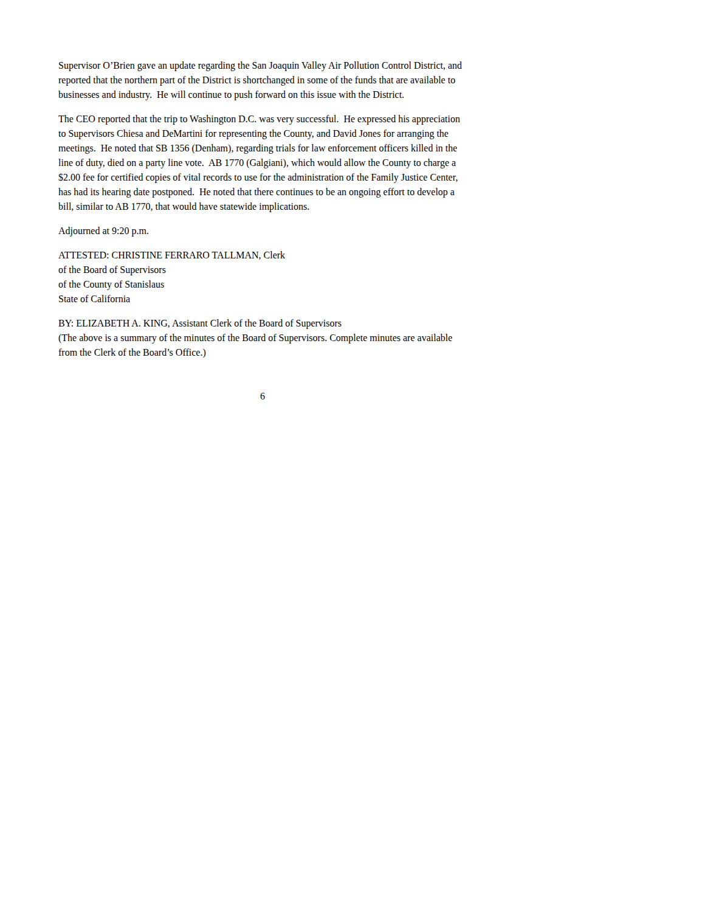Supervisor O’Brien gave an update regarding the San Joaquin Valley Air Pollution Control District, and reported that the northern part of the District is shortchanged in some of the funds that are available to businesses and industry. He will continue to push forward on this issue with the District.
The CEO reported that the trip to Washington D.C. was very successful. He expressed his appreciation to Supervisors Chiesa and DeMartini for representing the County, and David Jones for arranging the meetings. He noted that SB 1356 (Denham), regarding trials for law enforcement officers killed in the line of duty, died on a party line vote. AB 1770 (Galgiani), which would allow the County to charge a $2.00 fee for certified copies of vital records to use for the administration of the Family Justice Center, has had its hearing date postponed. He noted that there continues to be an ongoing effort to develop a bill, similar to AB 1770, that would have statewide implications.
Adjourned at 9:20 p.m.
ATTESTED: CHRISTINE FERRARO TALLMAN, Clerk
of the Board of Supervisors
of the County of Stanislaus
State of California
BY: ELIZABETH A. KING, Assistant Clerk of the Board of Supervisors
(The above is a summary of the minutes of the Board of Supervisors. Complete minutes are available from the Clerk of the Board’s Office.)
6